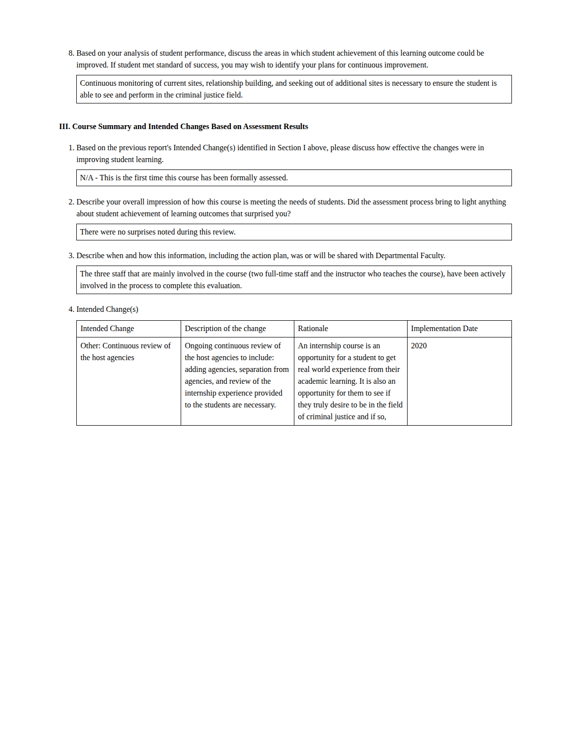Based on your analysis of student performance, discuss the areas in which student achievement of this learning outcome could be improved. If student met standard of success, you may wish to identify your plans for continuous improvement.
Continuous monitoring of current sites, relationship building, and seeking out of additional sites is necessary to ensure the student is able to see and perform in the criminal justice field.
III. Course Summary and Intended Changes Based on Assessment Results
Based on the previous report's Intended Change(s) identified in Section I above, please discuss how effective the changes were in improving student learning.
N/A - This is the first time this course has been formally assessed.
Describe your overall impression of how this course is meeting the needs of students. Did the assessment process bring to light anything about student achievement of learning outcomes that surprised you?
There were no surprises noted during this review.
Describe when and how this information, including the action plan, was or will be shared with Departmental Faculty.
The three staff that are mainly involved in the course (two full-time staff and the instructor who teaches the course), have been actively involved in the process to complete this evaluation.
Intended Change(s)
| Intended Change | Description of the change | Rationale | Implementation Date |
| --- | --- | --- | --- |
| Other: Continuous review of the host agencies | Ongoing continuous review of the host agencies to include: adding agencies, separation from agencies, and review of the internship experience provided to the students are necessary. | An internship course is an opportunity for a student to get real world experience from their academic learning. It is also an opportunity for them to see if they truly desire to be in the field of criminal justice and if so, | 2020 |